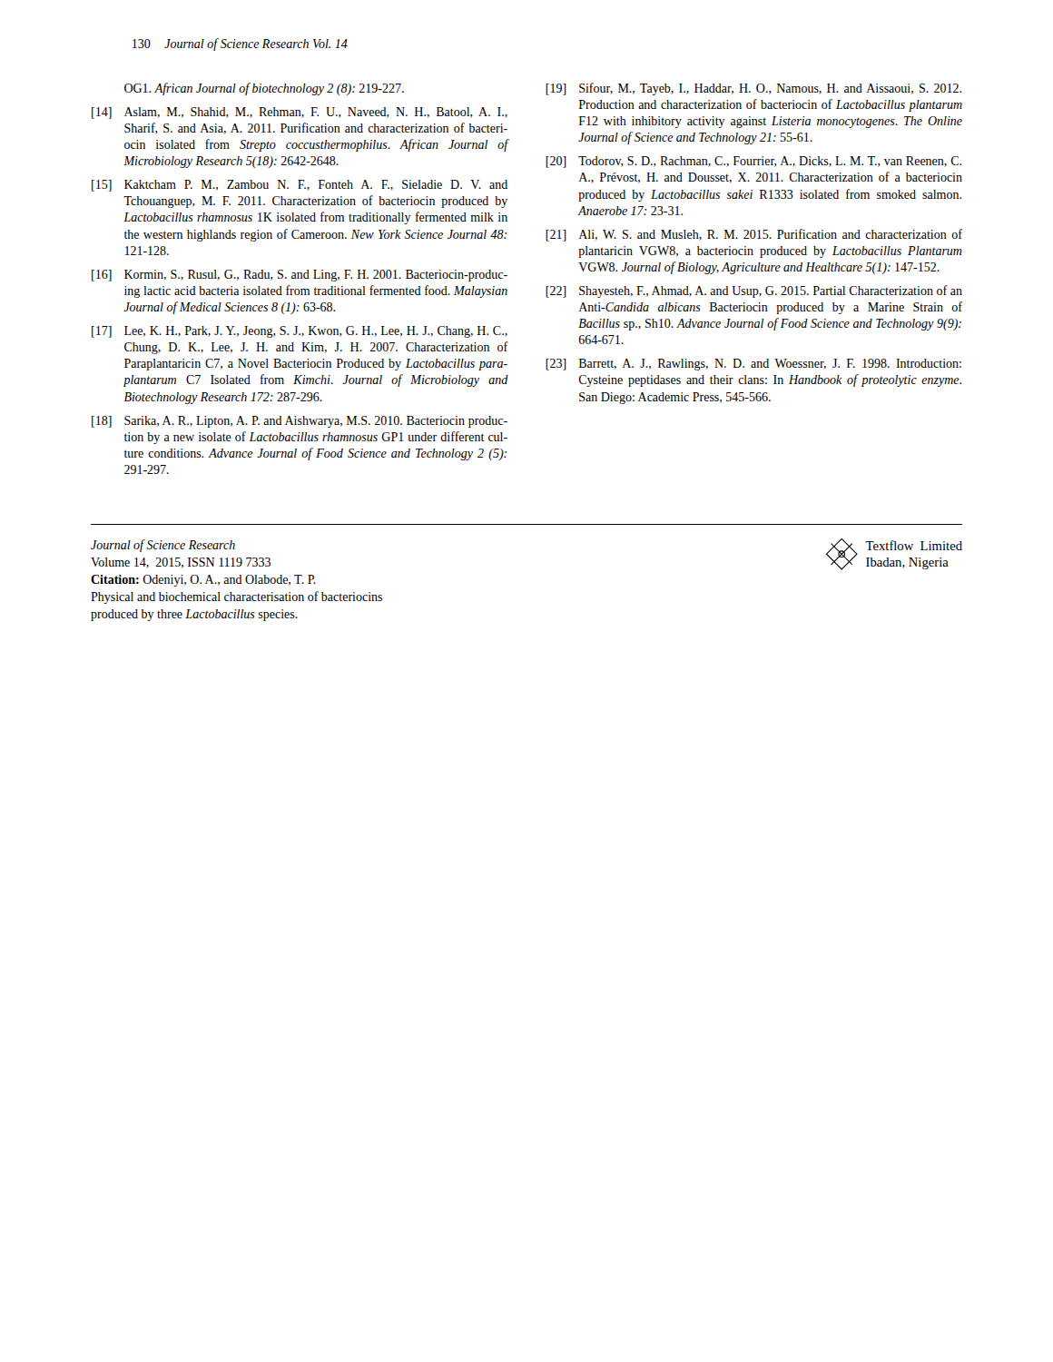130 Journal of Science Research Vol. 14
OG1. African Journal of biotechnology 2 (8): 219-227.
[14] Aslam, M., Shahid, M., Rehman, F. U., Naveed, N. H., Batool, A. I., Sharif, S. and Asia, A. 2011. Purification and characterization of bacteriocin isolated from Strepto coccusthermophilus. African Journal of Microbiology Research 5(18): 2642-2648.
[15] Kaktcham P. M., Zambou N. F., Fonteh A. F., Sieladie D. V. and Tchouanguep, M. F. 2011. Characterization of bacteriocin produced by Lactobacillus rhamnosus 1K isolated from traditionally fermented milk in the western highlands region of Cameroon. New York Science Journal 48: 121-128.
[16] Kormin, S., Rusul, G., Radu, S. and Ling, F. H. 2001. Bacteriocin-producing lactic acid bacteria isolated from traditional fermented food. Malaysian Journal of Medical Sciences 8 (1): 63-68.
[17] Lee, K. H., Park, J. Y., Jeong, S. J., Kwon, G. H., Lee, H. J., Chang, H. C., Chung, D. K., Lee, J. H. and Kim, J. H. 2007. Characterization of Paraplantaricin C7, a Novel Bacteriocin Produced by Lactobacillus paraplantarum C7 Isolated from Kimchi. Journal of Microbiology and Biotechnology Research 172: 287-296.
[18] Sarika, A. R., Lipton, A. P. and Aishwarya, M.S. 2010. Bacteriocin production by a new isolate of Lactobacillus rhamnosus GP1 under different culture conditions. Advance Journal of Food Science and Technology 2 (5): 291-297.
[19] Sifour, M., Tayeb, I., Haddar, H. O., Namous, H. and Aissaoui, S. 2012. Production and characterization of bacteriocin of Lactobacillus plantarum F12 with inhibitory activity against Listeria monocytogenes. The Online Journal of Science and Technology 21: 55-61.
[20] Todorov, S. D., Rachman, C., Fourrier, A., Dicks, L. M. T., van Reenen, C. A., Prévost, H. and Dousset, X. 2011. Characterization of a bacteriocin produced by Lactobacillus sakei R1333 isolated from smoked salmon. Anaerobe 17: 23-31.
[21] Ali, W. S. and Musleh, R. M. 2015. Purification and characterization of plantaricin VGW8, a bacteriocin produced by Lactobacillus Plantarum VGW8. Journal of Biology, Agriculture and Healthcare 5(1): 147-152.
[22] Shayesteh, F., Ahmad, A. and Usup, G. 2015. Partial Characterization of an Anti-Candida albicans Bacteriocin produced by a Marine Strain of Bacillus sp., Sh10. Advance Journal of Food Science and Technology 9(9): 664-671.
[23] Barrett, A. J., Rawlings, N. D. and Woessner, J. F. 1998. Introduction: Cysteine peptidases and their clans: In Handbook of proteolytic enzyme. San Diego: Academic Press, 545-566.
Journal of Science Research
Volume 14, 2015, ISSN 1119 7333
Citation: Odeniyi, O. A., and Olabode, T. P.
Physical and biochemical characterisation of bacteriocins
produced by three Lactobacillus species.
Textflow Limited Ibadan, Nigeria